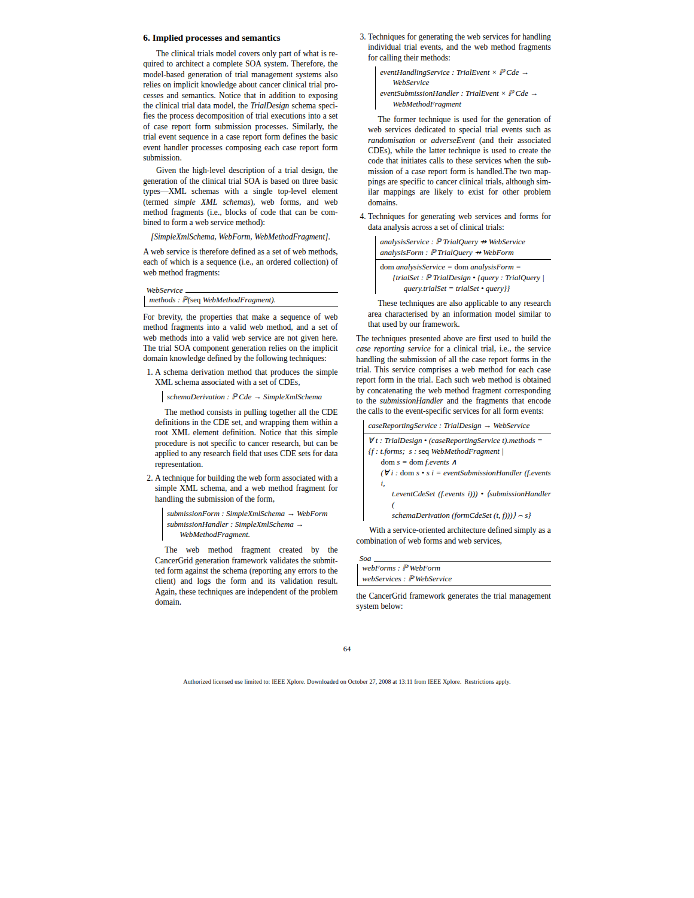6. Implied processes and semantics
The clinical trials model covers only part of what is required to architect a complete SOA system. Therefore, the model-based generation of trial management systems also relies on implicit knowledge about cancer clinical trial processes and semantics. Notice that in addition to exposing the clinical trial data model, the TrialDesign schema specifies the process decomposition of trial executions into a set of case report form submission processes. Similarly, the trial event sequence in a case report form defines the basic event handler processes composing each case report form submission.
Given the high-level description of a trial design, the generation of the clinical trial SOA is based on three basic types—XML schemas with a single top-level element (termed simple XML schemas), web forms, and web method fragments (i.e., blocks of code that can be combined to form a web service method):
[SimpleXmlSchema, WebForm, WebMethodFragment].
A web service is therefore defined as a set of web methods, each of which is a sequence (i.e., an ordered collection) of web method fragments:
WebService
methods : ℙ(seq WebMethodFragment).
For brevity, the properties that make a sequence of web method fragments into a valid web method, and a set of web methods into a valid web service are not given here. The trial SOA component generation relies on the implicit domain knowledge defined by the following techniques:
A schema derivation method that produces the simple XML schema associated with a set of CDEs,
schemaDerivation : ℙ Cde → SimpleXmlSchema
The method consists in pulling together all the CDE definitions in the CDE set, and wrapping them within a root XML element definition. Notice that this simple procedure is not specific to cancer research, but can be applied to any research field that uses CDE sets for data representation.
A technique for building the web form associated with a simple XML schema, and a web method fragment for handling the submission of the form,
submissionForm : SimpleXmlSchema → WebForm submissionHandler : SimpleXmlSchema → WebMethodFragment.
The web method fragment created by the CancerGrid generation framework validates the submitted form against the schema (reporting any errors to the client) and logs the form and its validation result. Again, these techniques are independent of the problem domain.
Techniques for generating the web services for handling individual trial events, and the web method fragments for calling their methods:
eventHandlingService : TrialEvent × ℙ Cde → WebService eventSubmissionHandler : TrialEvent × ℙ Cde → WebMethodFragment
The former technique is used for the generation of web services dedicated to special trial events such as randomisation or adverseEvent (and their associated CDEs), while the latter technique is used to create the code that initiates calls to these services when the submission of a case report form is handled.The two mappings are specific to cancer clinical trials, although similar mappings are likely to exist for other problem domains.
Techniques for generating web services and forms for data analysis across a set of clinical trials:
analysisService : ℙ TrialQuery ⇸ WebService analysisForm : ℙ TrialQuery ⇸ WebForm
dom analysisService = dom analysisForm = {trialSet : ℙ TrialDesign • {query : TrialQuery | query.trialSet = trialSet • query}}
These techniques are also applicable to any research area characterised by an information model similar to that used by our framework.
The techniques presented above are first used to build the case reporting service for a clinical trial, i.e., the service handling the submission of all the case report forms in the trial. This service comprises a web method for each case report form in the trial. Each such web method is obtained by concatenating the web method fragment corresponding to the submissionHandler and the fragments that encode the calls to the event-specific services for all form events:
caseReportingService : TrialDesign → WebService
∀ t : TrialDesign • (caseReportingService t).methods = {f : t.forms; s : seq WebMethodFragment | dom s = dom f.events ∧ (∀ i : dom s • s i = eventSubmissionHandler (f.events i, t.eventCdeSet (f.events i))) • ⟨submissionHandler ( schemaDerivation (formCdeSet (t, f)))⟩ ⌢ s}
With a service-oriented architecture defined simply as a combination of web forms and web services,
Soa
webForms : ℙ WebForm webServices : ℙ WebService
the CancerGrid framework generates the trial management system below:
64
Authorized licensed use limited to: IEEE Xplore. Downloaded on October 27, 2008 at 13:11 from IEEE Xplore. Restrictions apply.